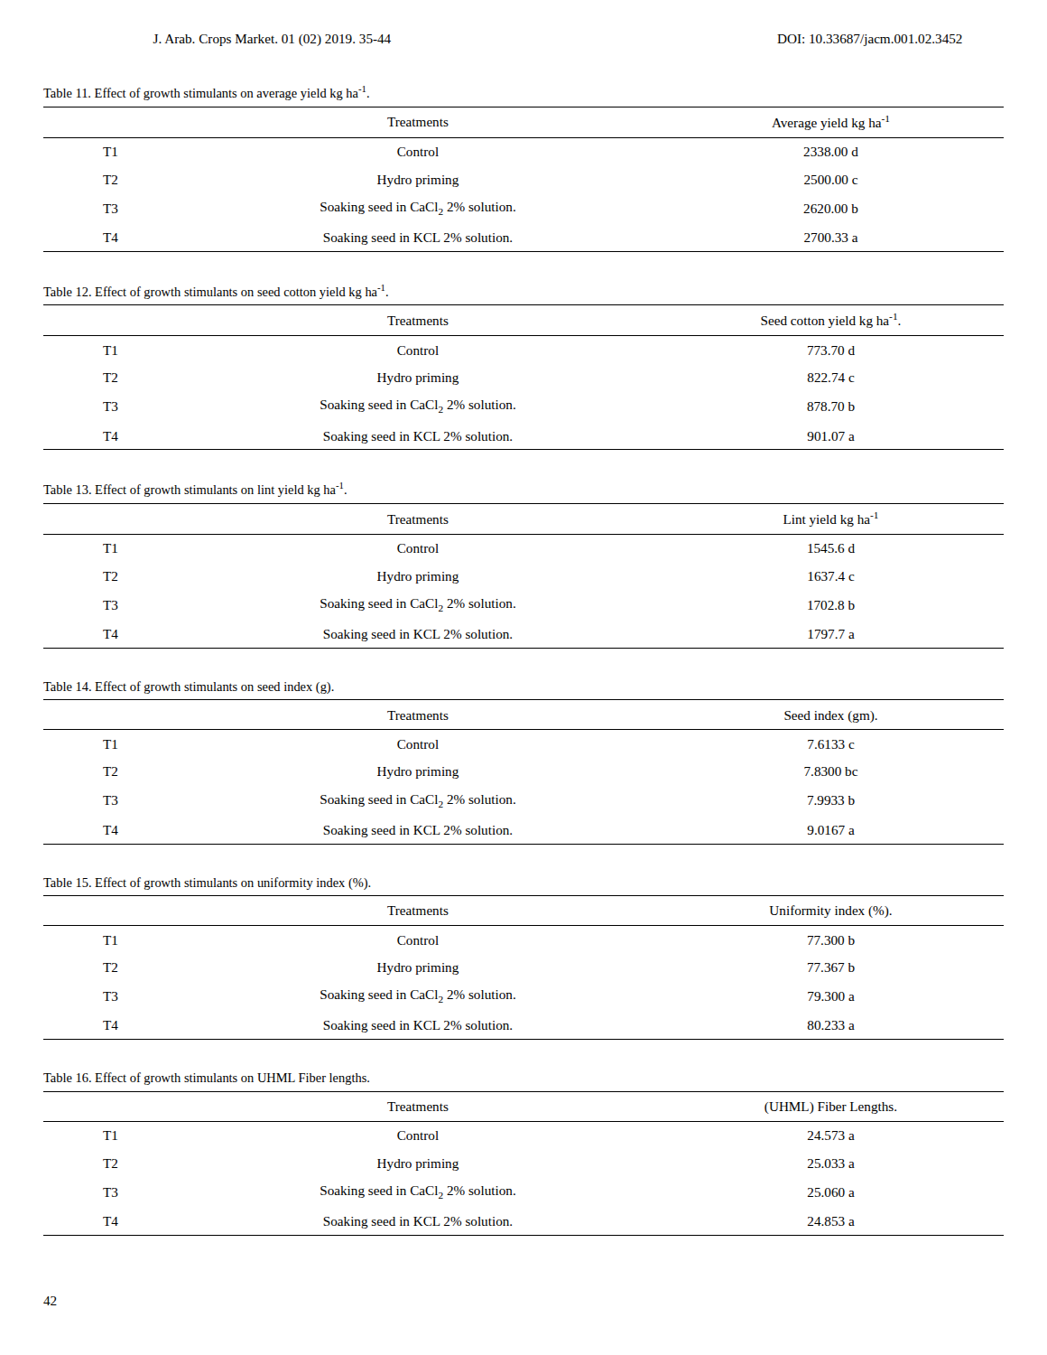J. Arab. Crops Market. 01 (02) 2019. 35-44 DOI: 10.33687/jacm.001.02.3452
Table 11. Effect of growth stimulants on average yield kg ha -1 .
| | Treatments | Average yield kg ha -1 |
| --- | --- | --- |
| T1 | Control | 2338.00 d |
| T2 | Hydro priming | 2500.00 c |
| T3 | Soaking seed in CaCl 2 2% solution. | 2620.00 b |
| T4 | Soaking seed in KCL 2% solution. | 2700.33 a |
Table 12. Effect of growth stimulants on seed cotton yield kg ha -1 .
| | Treatments | Seed cotton yield kg ha -1 . |
| --- | --- | --- |
| T1 | Control | 773.70 d |
| T2 | Hydro priming | 822.74 c |
| T3 | Soaking seed in CaCl 2 2% solution. | 878.70 b |
| T4 | Soaking seed in KCL 2% solution. | 901.07 a |
Table 13. Effect of growth stimulants on lint yield kg ha -1 .
| | Treatments | Lint yield kg ha -1 |
| --- | --- | --- |
| T1 | Control | 1545.6 d |
| T2 | Hydro priming | 1637.4 c |
| T3 | Soaking seed in CaCl 2 2% solution. | 1702.8 b |
| T4 | Soaking seed in KCL 2% solution. | 1797.7 a |
Table 14. Effect of growth stimulants on seed index (g).
| | Treatments | Seed index (gm). |
| --- | --- | --- |
| T1 | Control | 7.6133 c |
| T2 | Hydro priming | 7.8300 bc |
| T3 | Soaking seed in CaCl 2 2% solution. | 7.9933 b |
| T4 | Soaking seed in KCL 2% solution. | 9.0167 a |
Table 15. Effect of growth stimulants on uniformity index (%).
| | Treatments | Uniformity index (%). |
| --- | --- | --- |
| T1 | Control | 77.300 b |
| T2 | Hydro priming | 77.367 b |
| T3 | Soaking seed in CaCl 2 2% solution. | 79.300 a |
| T4 | Soaking seed in KCL 2% solution. | 80.233 a |
Table 16. Effect of growth stimulants on UHML Fiber lengths.
| | Treatments | (UHML) Fiber Lengths. |
| --- | --- | --- |
| T1 | Control | 24.573 a |
| T2 | Hydro priming | 25.033 a |
| T3 | Soaking seed in CaCl 2 2% solution. | 25.060 a |
| T4 | Soaking seed in KCL 2% solution. | 24.853 a |
42